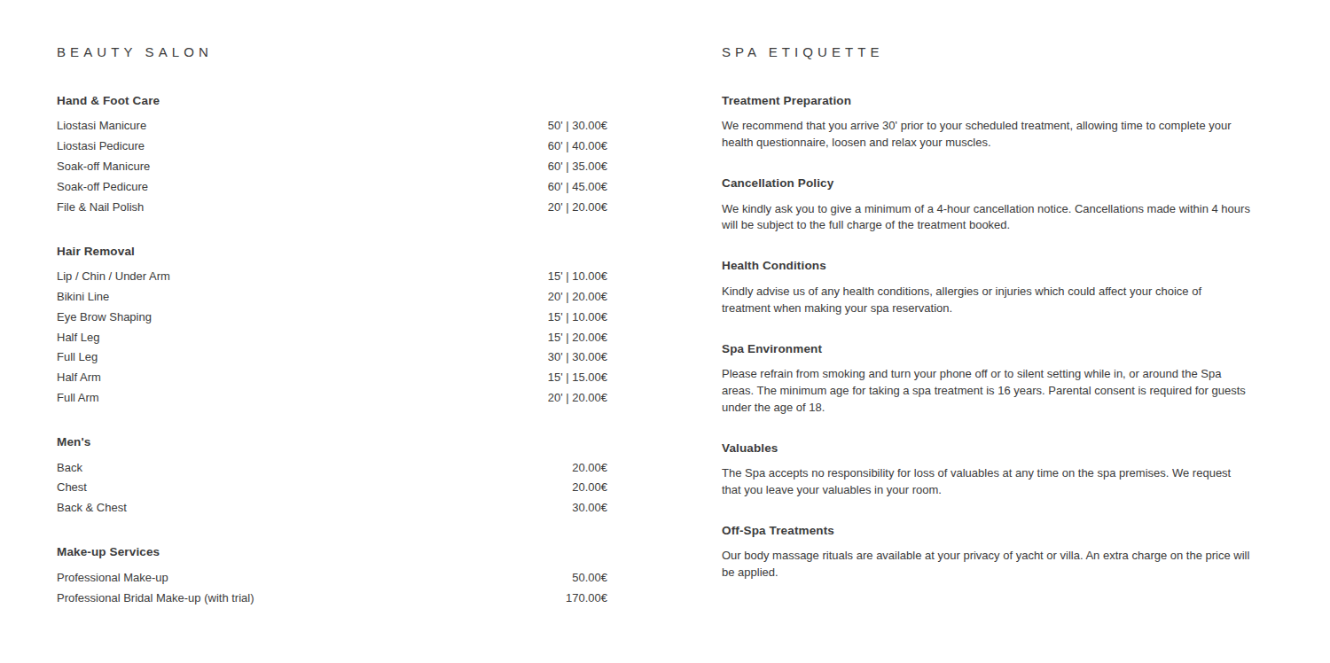Beauty Salon
Hand & Foot Care
Liostasi Manicure
50' | 30.00€
Liostasi Pedicure
60' | 40.00€
Soak-off Manicure
60' | 35.00€
Soak-off Pedicure
60' | 45.00€
File & Nail Polish
20' | 20.00€
Hair Removal
Lip / Chin / Under Arm
15' | 10.00€
Bikini Line
20' | 20.00€
Eye Brow Shaping
15' | 10.00€
Half Leg
15' | 20.00€
Full Leg
30' | 30.00€
Half Arm
15' | 15.00€
Full Arm
20' | 20.00€
Men's
Back
20.00€
Chest
20.00€
Back & Chest
30.00€
Make-up Services
Professional Make-up
50.00€
Professional Bridal Make-up (with trial)
170.00€
Spa Etiquette
Treatment Preparation
We recommend that you arrive 30' prior to your scheduled treatment, allowing time to complete your health questionnaire, loosen and relax your muscles.
Cancellation Policy
We kindly ask you to give a minimum of a 4-hour cancellation notice. Cancellations made within 4 hours will be subject to the full charge of the treatment booked.
Health Conditions
Kindly advise us of any health conditions, allergies or injuries which could affect your choice of treatment when making your spa reservation.
Spa Environment
Please refrain from smoking and turn your phone off or to silent setting while in, or around the Spa areas. The minimum age for taking a spa treatment is 16 years. Parental consent is required for guests under the age of 18.
Valuables
The Spa accepts no responsibility for loss of valuables at any time on the spa premises. We request that you leave your valuables in your room.
Off-Spa Treatments
Our body massage rituals are available at your privacy of yacht or villa. An extra charge on the price will be applied.